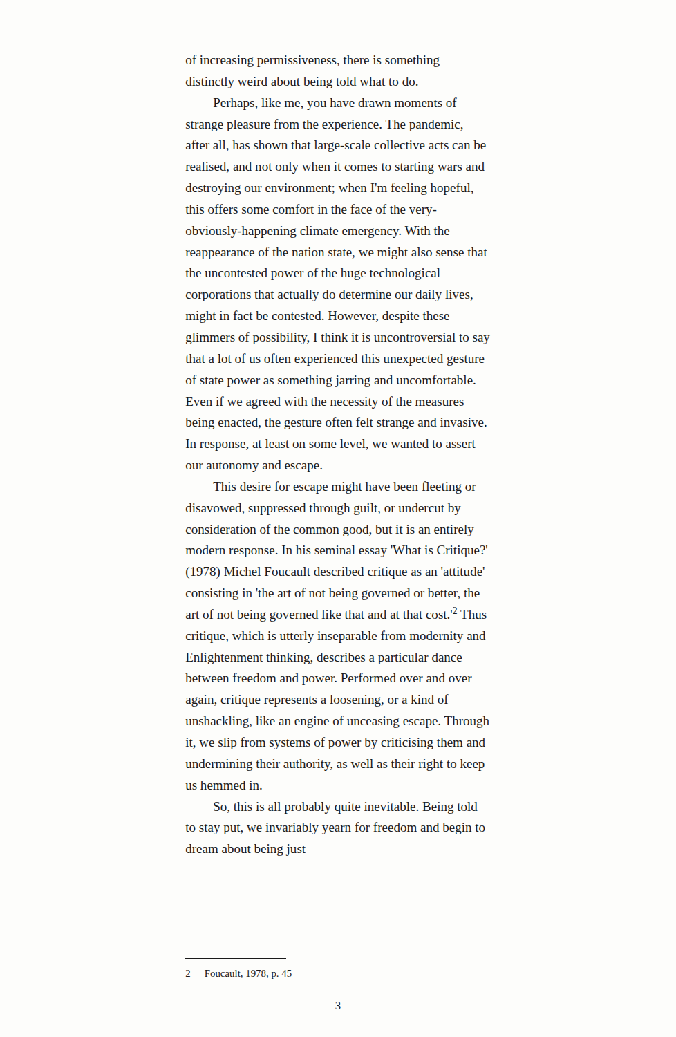of increasing permissiveness, there is something distinctly weird about being told what to do.
Perhaps, like me, you have drawn moments of strange pleasure from the experience. The pandemic, after all, has shown that large-scale collective acts can be realised, and not only when it comes to starting wars and destroying our environment; when I'm feeling hopeful, this offers some comfort in the face of the very-obviously-happening climate emergency. With the reappearance of the nation state, we might also sense that the uncontested power of the huge technological corporations that actually do determine our daily lives, might in fact be contested. However, despite these glimmers of possibility, I think it is uncontroversial to say that a lot of us often experienced this unexpected gesture of state power as something jarring and uncomfortable. Even if we agreed with the necessity of the measures being enacted, the gesture often felt strange and invasive. In response, at least on some level, we wanted to assert our autonomy and escape.
This desire for escape might have been fleeting or disavowed, suppressed through guilt, or undercut by consideration of the common good, but it is an entirely modern response. In his seminal essay 'What is Critique?' (1978) Michel Foucault described critique as an 'attitude' consisting in 'the art of not being governed or better, the art of not being governed like that and at that cost.'2 Thus critique, which is utterly inseparable from modernity and Enlightenment thinking, describes a particular dance between freedom and power. Performed over and over again, critique represents a loosening, or a kind of unshackling, like an engine of unceasing escape. Through it, we slip from systems of power by criticising them and undermining their authority, as well as their right to keep us hemmed in.
So, this is all probably quite inevitable. Being told to stay put, we invariably yearn for freedom and begin to dream about being just
2 Foucault, 1978, p. 45
3